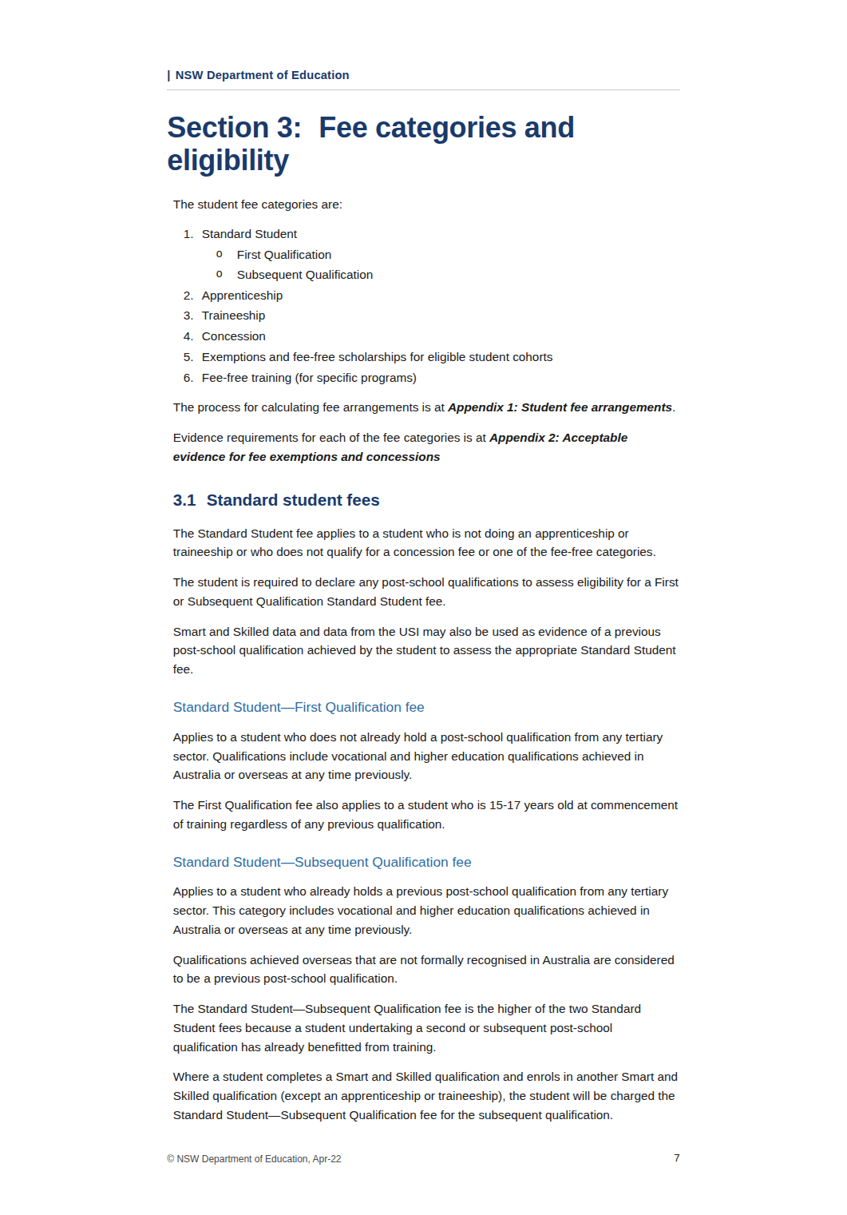| NSW Department of Education
Section 3: Fee categories and eligibility
The student fee categories are:
Standard Student
First Qualification
Subsequent Qualification
Apprenticeship
Traineeship
Concession
Exemptions and fee-free scholarships for eligible student cohorts
Fee-free training (for specific programs)
The process for calculating fee arrangements is at Appendix 1: Student fee arrangements.
Evidence requirements for each of the fee categories is at Appendix 2: Acceptable evidence for fee exemptions and concessions
3.1 Standard student fees
The Standard Student fee applies to a student who is not doing an apprenticeship or traineeship or who does not qualify for a concession fee or one of the fee-free categories.
The student is required to declare any post-school qualifications to assess eligibility for a First or Subsequent Qualification Standard Student fee.
Smart and Skilled data and data from the USI may also be used as evidence of a previous post-school qualification achieved by the student to assess the appropriate Standard Student fee.
Standard Student—First Qualification fee
Applies to a student who does not already hold a post-school qualification from any tertiary sector. Qualifications include vocational and higher education qualifications achieved in Australia or overseas at any time previously.
The First Qualification fee also applies to a student who is 15-17 years old at commencement of training regardless of any previous qualification.
Standard Student—Subsequent Qualification fee
Applies to a student who already holds a previous post-school qualification from any tertiary sector. This category includes vocational and higher education qualifications achieved in Australia or overseas at any time previously.
Qualifications achieved overseas that are not formally recognised in Australia are considered to be a previous post-school qualification.
The Standard Student—Subsequent Qualification fee is the higher of the two Standard Student fees because a student undertaking a second or subsequent post-school qualification has already benefitted from training.
Where a student completes a Smart and Skilled qualification and enrols in another Smart and Skilled qualification (except an apprenticeship or traineeship), the student will be charged the Standard Student—Subsequent Qualification fee for the subsequent qualification.
© NSW Department of Education, Apr-22 7